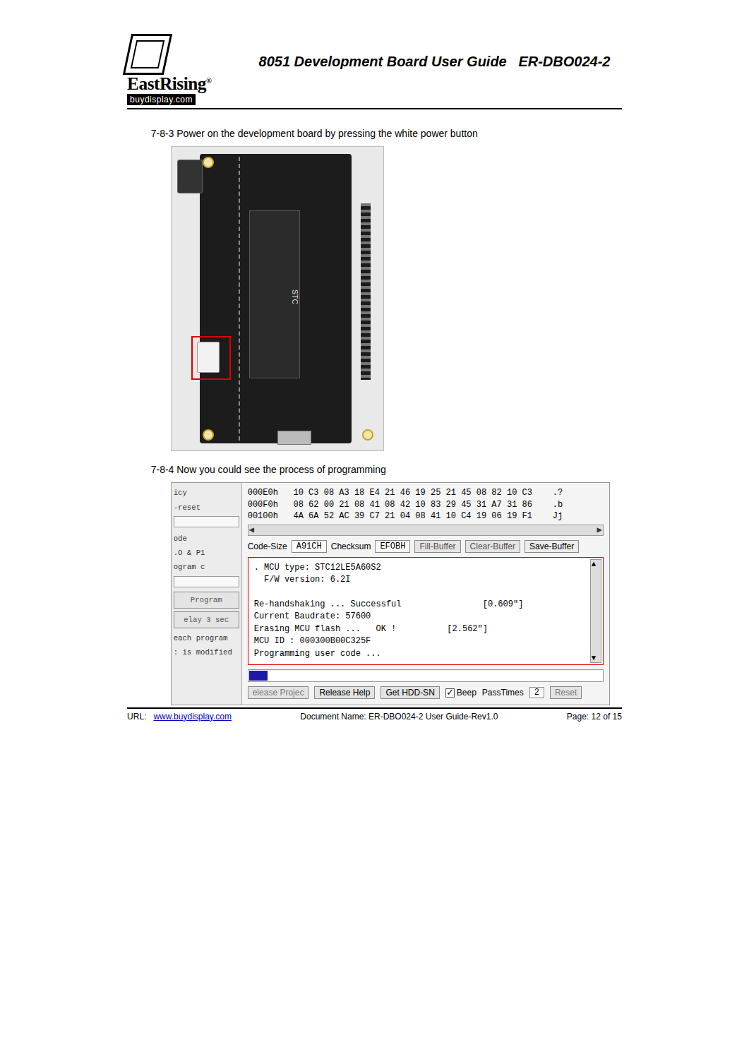EastRising®
buydisplay.com
8051 Development Board User Guide ER-DBO024-2
7-8-3 Power on the development board by pressing the white power button
STC
7-8-4 Now you could see the process of programming
icy
-reset
ode
.O & P1
ogram c
Program
elay 3 sec
each program
: is modified
000E0h 10 C3 08 A3 18 E4 21 46 19 25 21 45 08 82 10 C3 .? 000F0h 08 62 00 21 08 41 08 42 10 83 29 45 31 A7 31 86 .b 00100h 4A 6A 52 AC 39 C7 21 04 08 41 10 C4 19 06 19 F1 Jj
Code-Size A91CH Checksum EFOBH Fill-Buffer Clear-Buffer Save-Buffer
. MCU type: STC12LE5A60S2
  F/W version: 6.2I

Re-handshaking ... Successful                [0.609"]
Current Baudrate: 57600
Erasing MCU flash ...   OK !          [2.562"]
MCU ID : 000300B00C325F
Programming user code ...
elease Projec Release Help Get HDD-SN Beep PassTimes 2 Reset
URL: www.buydisplay.com
Document Name: ER-DBO024-2 User Guide-Rev1.0
Page: 12 of 15